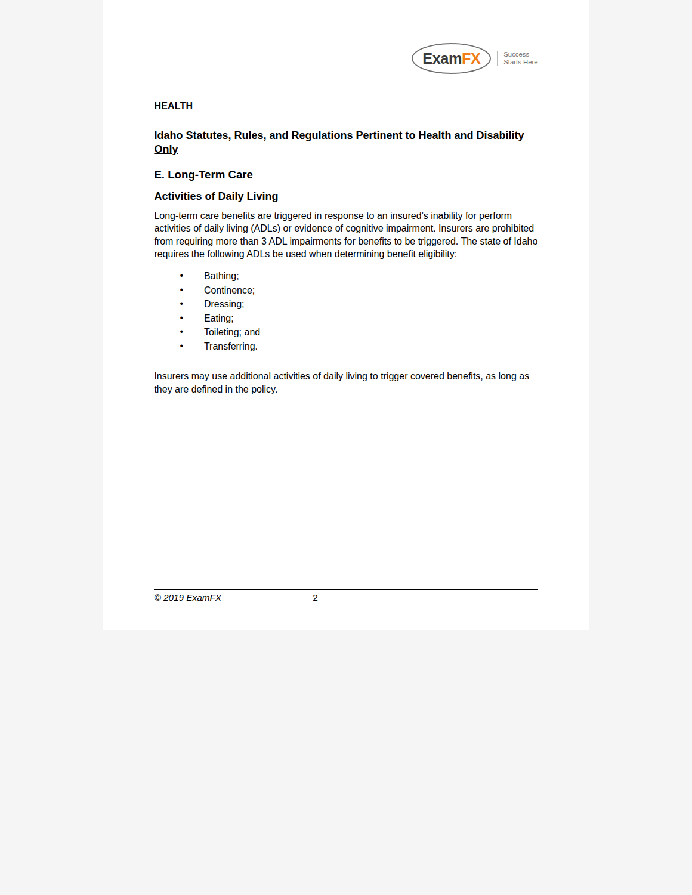Exam FX Success
Starts Here
HEALTH
Idaho Statutes, Rules, and Regulations Pertinent to Health and Disability Only
E. Long-Term Care
Activities of Daily Living
Long-term care benefits are triggered in response to an insured's inability for perform activities of daily living (ADLs) or evidence of cognitive impairment. Insurers are prohibited from requiring more than 3 ADL impairments for benefits to be triggered. The state of Idaho requires the following ADLs be used when determining benefit eligibility:
Bathing;
Continence;
Dressing;
Eating;
Toileting; and
Transferring.
Insurers may use additional activities of daily living to trigger covered benefits, as long as they are defined in the policy.
© 2019 ExamFX 2